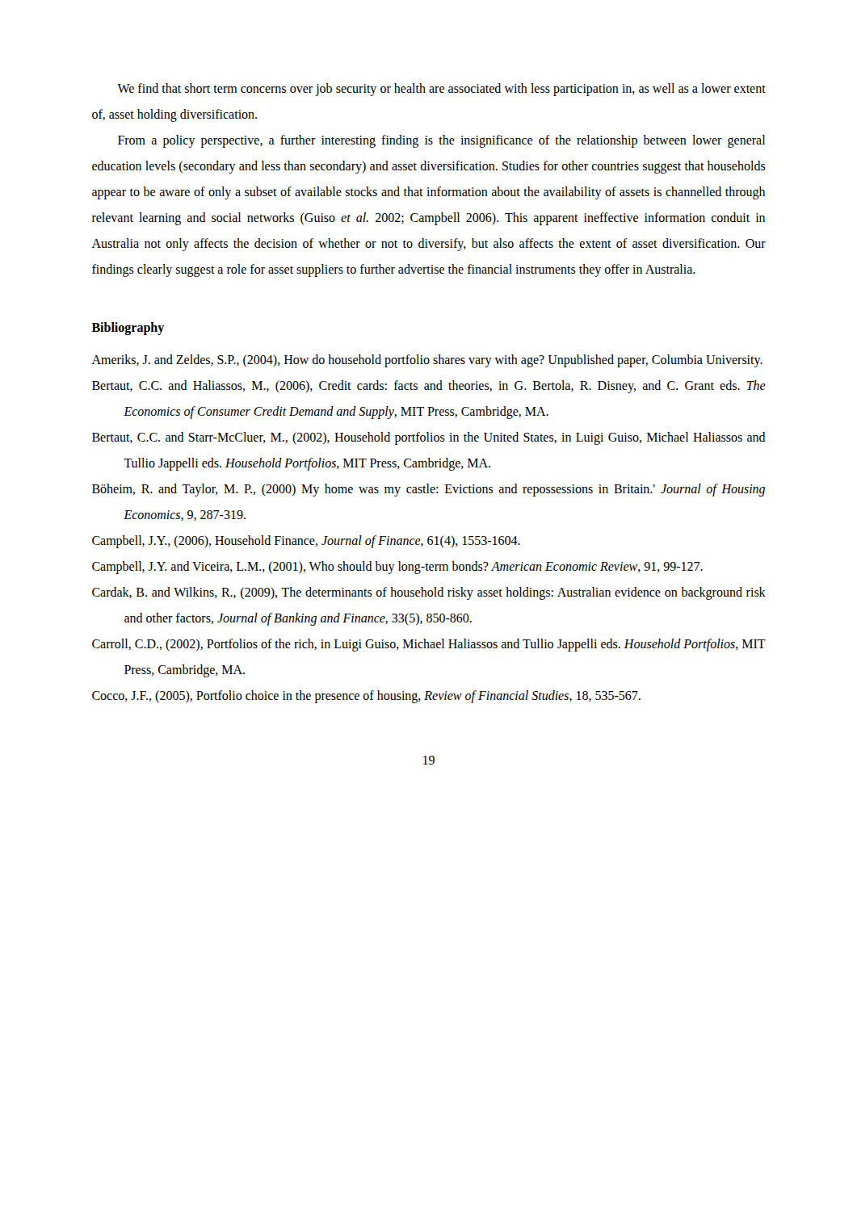We find that short term concerns over job security or health are associated with less participation in, as well as a lower extent of, asset holding diversification.
From a policy perspective, a further interesting finding is the insignificance of the relationship between lower general education levels (secondary and less than secondary) and asset diversification. Studies for other countries suggest that households appear to be aware of only a subset of available stocks and that information about the availability of assets is channelled through relevant learning and social networks (Guiso et al. 2002; Campbell 2006). This apparent ineffective information conduit in Australia not only affects the decision of whether or not to diversify, but also affects the extent of asset diversification. Our findings clearly suggest a role for asset suppliers to further advertise the financial instruments they offer in Australia.
Bibliography
Ameriks, J. and Zeldes, S.P., (2004), How do household portfolio shares vary with age? Unpublished paper, Columbia University.
Bertaut, C.C. and Haliassos, M., (2006), Credit cards: facts and theories, in G. Bertola, R. Disney, and C. Grant eds. The Economics of Consumer Credit Demand and Supply, MIT Press, Cambridge, MA.
Bertaut, C.C. and Starr-McCluer, M., (2002), Household portfolios in the United States, in Luigi Guiso, Michael Haliassos and Tullio Jappelli eds. Household Portfolios, MIT Press, Cambridge, MA.
Böheim, R. and Taylor, M. P., (2000) My home was my castle: Evictions and repossessions in Britain.' Journal of Housing Economics, 9, 287-319.
Campbell, J.Y., (2006), Household Finance, Journal of Finance, 61(4), 1553-1604.
Campbell, J.Y. and Viceira, L.M., (2001), Who should buy long-term bonds? American Economic Review, 91, 99-127.
Cardak, B. and Wilkins, R., (2009), The determinants of household risky asset holdings: Australian evidence on background risk and other factors, Journal of Banking and Finance, 33(5), 850-860.
Carroll, C.D., (2002), Portfolios of the rich, in Luigi Guiso, Michael Haliassos and Tullio Jappelli eds. Household Portfolios, MIT Press, Cambridge, MA.
Cocco, J.F., (2005), Portfolio choice in the presence of housing, Review of Financial Studies, 18, 535-567.
19